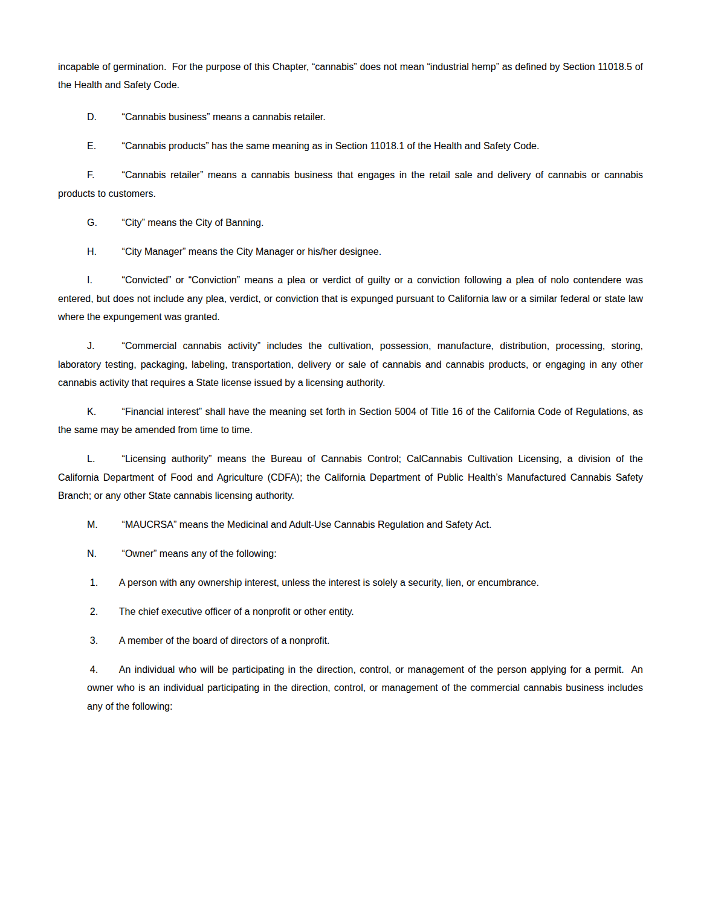incapable of germination. For the purpose of this Chapter, “cannabis” does not mean “industrial hemp” as defined by Section 11018.5 of the Health and Safety Code.
D.“Cannabis business” means a cannabis retailer.
E.“Cannabis products” has the same meaning as in Section 11018.1 of the Health and Safety Code.
F.“Cannabis retailer” means a cannabis business that engages in the retail sale and delivery of cannabis or cannabis products to customers.
G.“City” means the City of Banning.
H.“City Manager” means the City Manager or his/her designee.
I.“Convicted” or “Conviction” means a plea or verdict of guilty or a conviction following a plea of nolo contendere was entered, but does not include any plea, verdict, or conviction that is expunged pursuant to California law or a similar federal or state law where the expungement was granted.
J.“Commercial cannabis activity” includes the cultivation, possession, manufacture, distribution, processing, storing, laboratory testing, packaging, labeling, transportation, delivery or sale of cannabis and cannabis products, or engaging in any other cannabis activity that requires a State license issued by a licensing authority.
K.“Financial interest” shall have the meaning set forth in Section 5004 of Title 16 of the California Code of Regulations, as the same may be amended from time to time.
L.“Licensing authority” means the Bureau of Cannabis Control; CalCannabis Cultivation Licensing, a division of the California Department of Food and Agriculture (CDFA); the California Department of Public Health’s Manufactured Cannabis Safety Branch; or any other State cannabis licensing authority.
M.“MAUCRSA” means the Medicinal and Adult-Use Cannabis Regulation and Safety Act.
N.“Owner” means any of the following:
1. A person with any ownership interest, unless the interest is solely a security, lien, or encumbrance.
2. The chief executive officer of a nonprofit or other entity.
3. A member of the board of directors of a nonprofit.
4. An individual who will be participating in the direction, control, or management of the person applying for a permit. An owner who is an individual participating in the direction, control, or management of the commercial cannabis business includes any of the following: